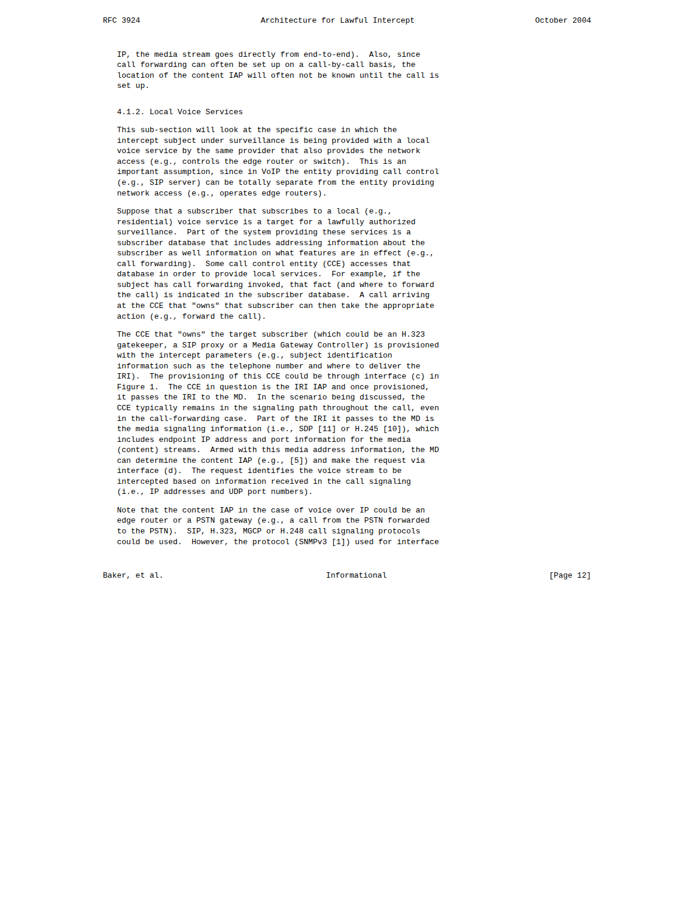RFC 3924 Architecture for Lawful Intercept October 2004
IP, the media stream goes directly from end-to-end). Also, since call forwarding can often be set up on a call-by-call basis, the location of the content IAP will often not be known until the call is set up.
4.1.2. Local Voice Services
This sub-section will look at the specific case in which the intercept subject under surveillance is being provided with a local voice service by the same provider that also provides the network access (e.g., controls the edge router or switch). This is an important assumption, since in VoIP the entity providing call control (e.g., SIP server) can be totally separate from the entity providing network access (e.g., operates edge routers).
Suppose that a subscriber that subscribes to a local (e.g., residential) voice service is a target for a lawfully authorized surveillance. Part of the system providing these services is a subscriber database that includes addressing information about the subscriber as well information on what features are in effect (e.g., call forwarding). Some call control entity (CCE) accesses that database in order to provide local services. For example, if the subject has call forwarding invoked, that fact (and where to forward the call) is indicated in the subscriber database. A call arriving at the CCE that "owns" that subscriber can then take the appropriate action (e.g., forward the call).
The CCE that "owns" the target subscriber (which could be an H.323 gatekeeper, a SIP proxy or a Media Gateway Controller) is provisioned with the intercept parameters (e.g., subject identification information such as the telephone number and where to deliver the IRI). The provisioning of this CCE could be through interface (c) in Figure 1. The CCE in question is the IRI IAP and once provisioned, it passes the IRI to the MD. In the scenario being discussed, the CCE typically remains in the signaling path throughout the call, even in the call-forwarding case. Part of the IRI it passes to the MD is the media signaling information (i.e., SDP [11] or H.245 [10]), which includes endpoint IP address and port information for the media (content) streams. Armed with this media address information, the MD can determine the content IAP (e.g., [5]) and make the request via interface (d). The request identifies the voice stream to be intercepted based on information received in the call signaling (i.e., IP addresses and UDP port numbers).
Note that the content IAP in the case of voice over IP could be an edge router or a PSTN gateway (e.g., a call from the PSTN forwarded to the PSTN). SIP, H.323, MGCP or H.248 call signaling protocols could be used. However, the protocol (SNMPv3 [1]) used for interface
Baker, et al. Informational [Page 12]